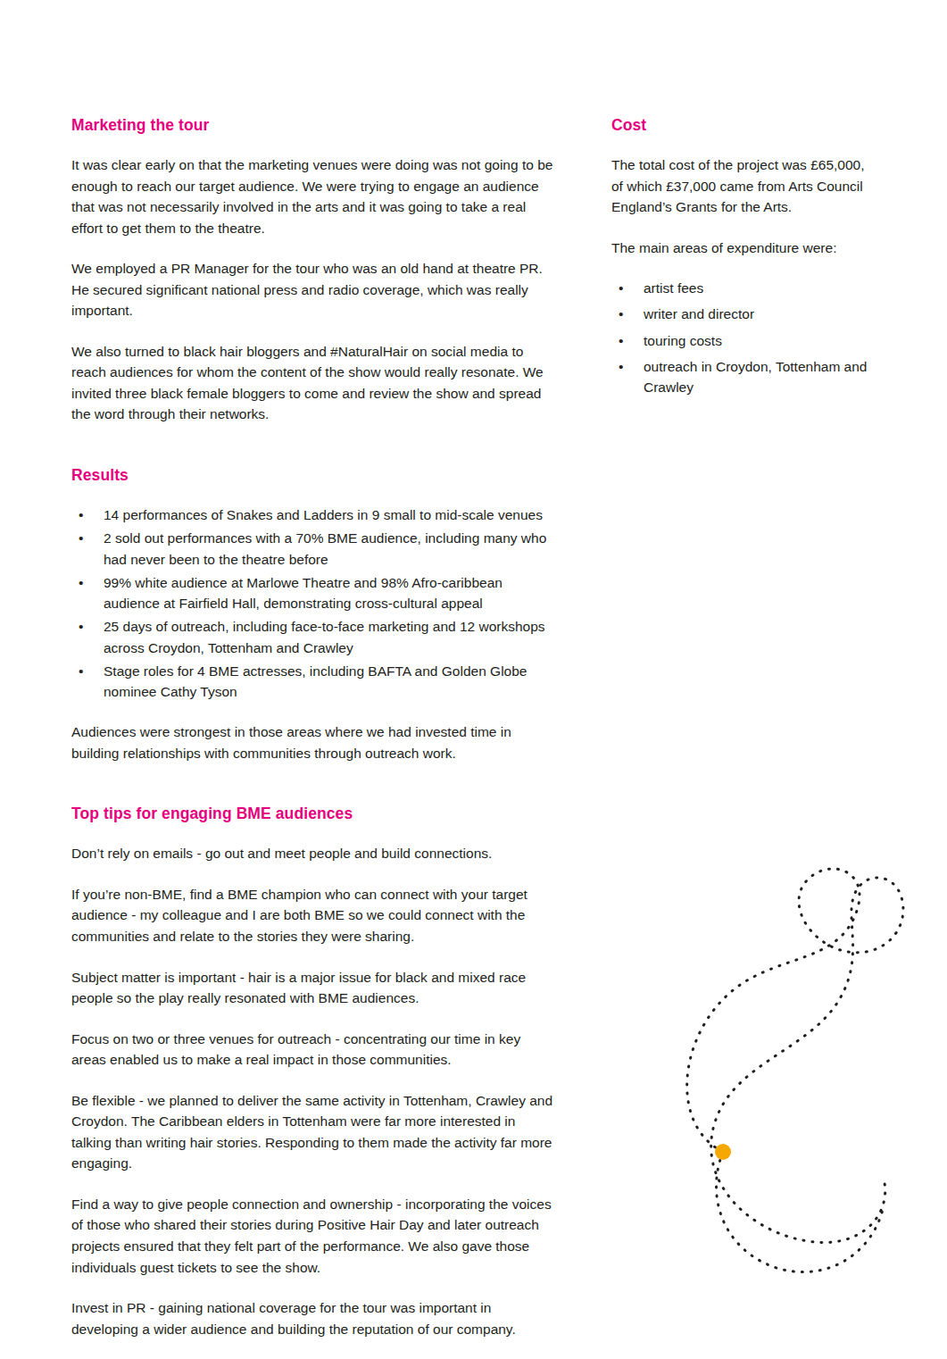Marketing the tour
It was clear early on that the marketing venues were doing was not going to be enough to reach our target audience. We were trying to engage an audience that was not necessarily involved in the arts and it was going to take a real effort to get them to the theatre.
We employed a PR Manager for the tour who was an old hand at theatre PR. He secured significant national press and radio coverage, which was really important.
We also turned to black hair bloggers and #NaturalHair on social media to reach audiences for whom the content of the show would really resonate. We invited three black female bloggers to come and review the show and spread the word through their networks.
Results
14 performances of Snakes and Ladders in 9 small to mid-scale venues
2 sold out performances with a 70% BME audience, including many who had never been to the theatre before
99% white audience at Marlowe Theatre and 98% Afro-caribbean audience at Fairfield Hall, demonstrating cross-cultural appeal
25 days of outreach, including face-to-face marketing and 12 workshops across Croydon, Tottenham and Crawley
Stage roles for 4 BME actresses, including BAFTA and Golden Globe nominee Cathy Tyson
Audiences were strongest in those areas where we had invested time in building relationships with communities through outreach work.
Top tips for engaging BME audiences
Don’t rely on emails - go out and meet people and build connections.
If you’re non-BME, find a BME champion who can connect with your target audience - my colleague and I are both BME so we could connect with the communities and relate to the stories they were sharing.
Subject matter is important - hair is a major issue for black and mixed race people so the play really resonated with BME audiences.
Focus on two or three venues for outreach - concentrating our time in key areas enabled us to make a real impact in those communities.
Be flexible - we planned to deliver the same activity in Tottenham, Crawley and Croydon. The Caribbean elders in Tottenham were far more interested in talking than writing hair stories. Responding to them made the activity far more engaging.
Find a way to give people connection and ownership - incorporating the voices of those who shared their stories during Positive Hair Day and later outreach projects ensured that they felt part of the performance. We also gave those individuals guest tickets to see the show.
Invest in PR - gaining national coverage for the tour was important in developing a wider audience and building the reputation of our company.
Cost
The total cost of the project was £65,000, of which £37,000 came from Arts Council England’s Grants for the Arts.
The main areas of expenditure were:
artist fees
writer and director
touring costs
outreach in Croydon, Tottenham and Crawley